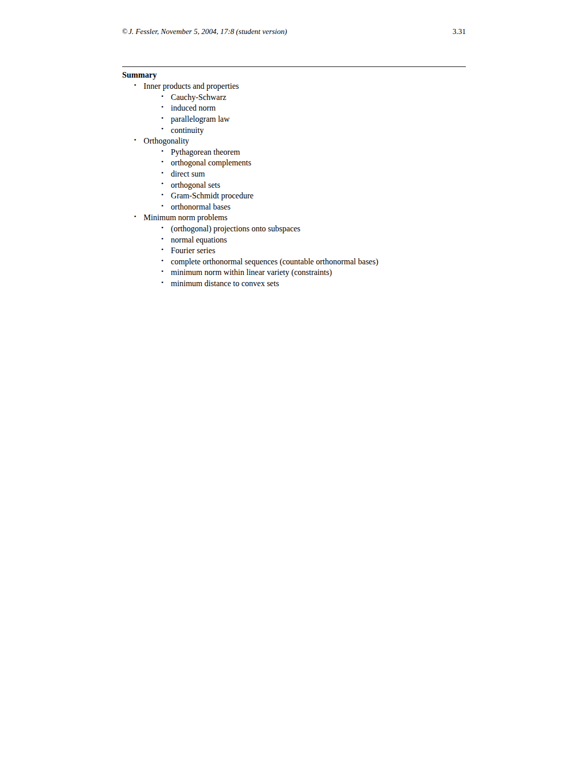©J. Fessler, November 5, 2004, 17:8 (student version) 3.31
Summary
Inner products and properties
Cauchy-Schwarz
induced norm
parallelogram law
continuity
Orthogonality
Pythagorean theorem
orthogonal complements
direct sum
orthogonal sets
Gram-Schmidt procedure
orthonormal bases
Minimum norm problems
(orthogonal) projections onto subspaces
normal equations
Fourier series
complete orthonormal sequences (countable orthonormal bases)
minimum norm within linear variety (constraints)
minimum distance to convex sets